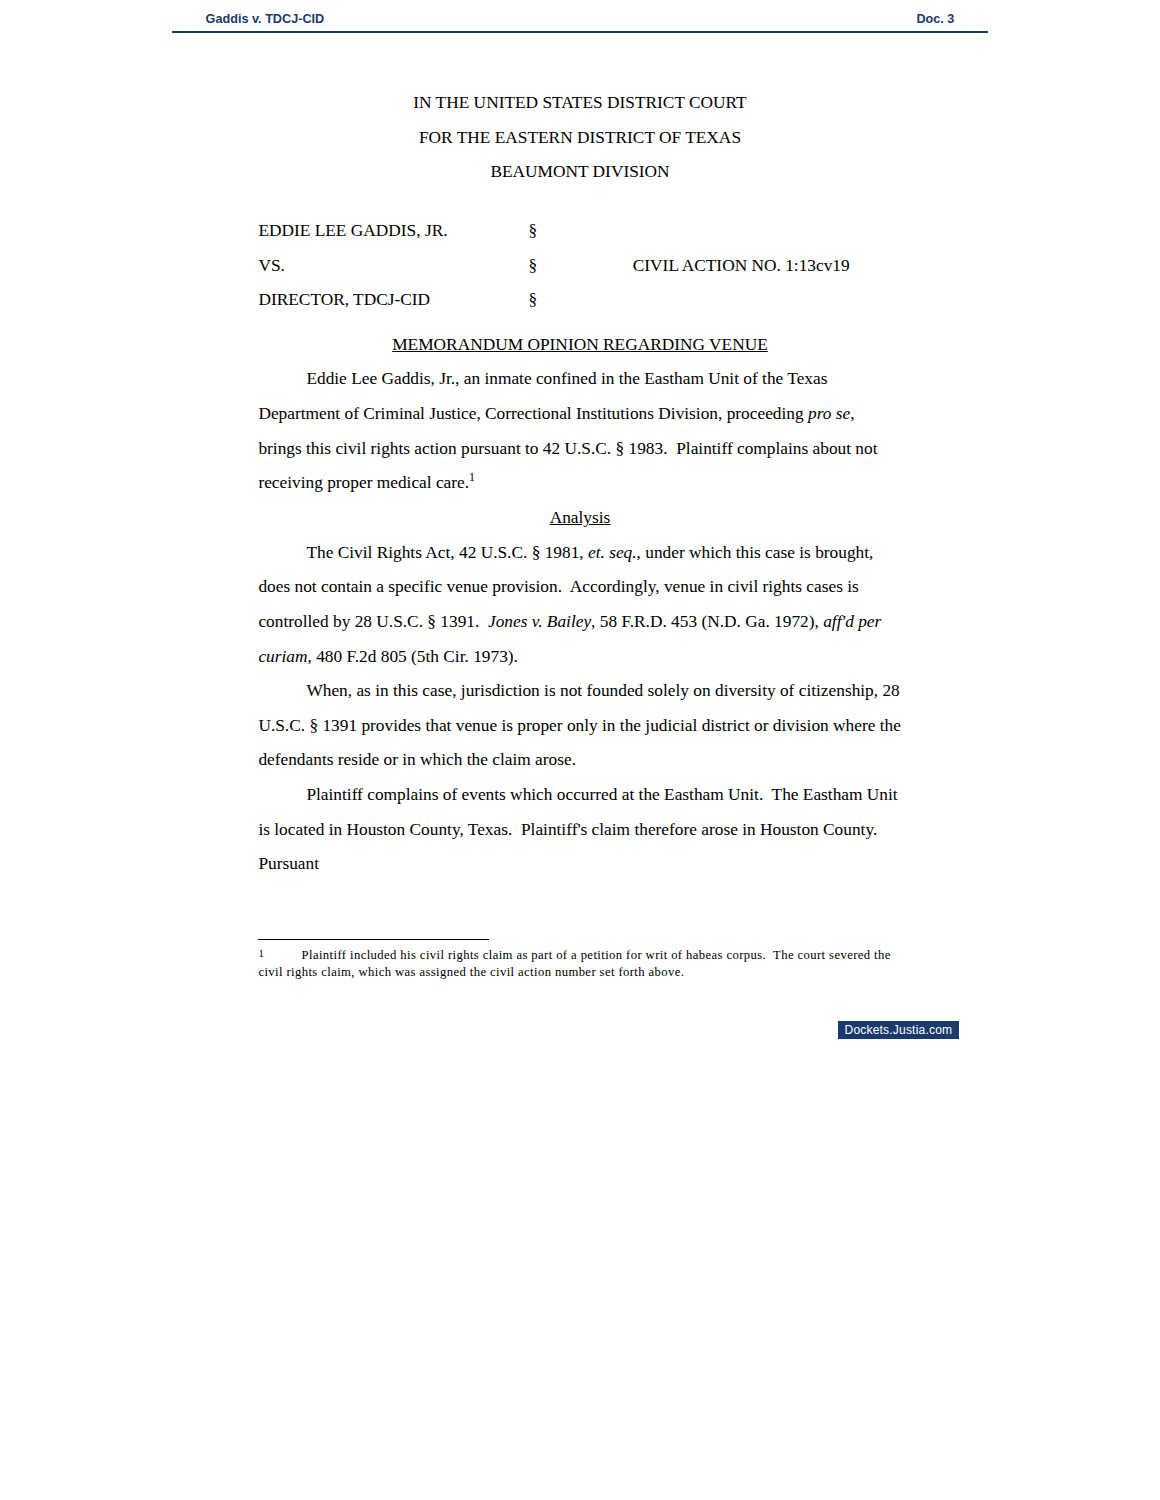Gaddis v. TDCJ-CID Doc. 3
IN THE UNITED STATES DISTRICT COURT
FOR THE EASTERN DISTRICT OF TEXAS
BEAUMONT DIVISION
| EDDIE LEE GADDIS, JR. | § | |
| VS. | § | CIVIL ACTION NO. 1:13cv19 |
| DIRECTOR, TDCJ-CID | § | |
MEMORANDUM OPINION REGARDING VENUE
Eddie Lee Gaddis, Jr., an inmate confined in the Eastham Unit of the Texas Department of Criminal Justice, Correctional Institutions Division, proceeding pro se, brings this civil rights action pursuant to 42 U.S.C. § 1983. Plaintiff complains about not receiving proper medical care.1
Analysis
The Civil Rights Act, 42 U.S.C. § 1981, et. seq., under which this case is brought, does not contain a specific venue provision. Accordingly, venue in civil rights cases is controlled by 28 U.S.C. § 1391. Jones v. Bailey, 58 F.R.D. 453 (N.D. Ga. 1972), aff'd per curiam, 480 F.2d 805 (5th Cir. 1973).
When, as in this case, jurisdiction is not founded solely on diversity of citizenship, 28 U.S.C. § 1391 provides that venue is proper only in the judicial district or division where the defendants reside or in which the claim arose.
Plaintiff complains of events which occurred at the Eastham Unit. The Eastham Unit is located in Houston County, Texas. Plaintiff's claim therefore arose in Houston County. Pursuant
1 Plaintiff included his civil rights claim as part of a petition for writ of habeas corpus. The court severed the civil rights claim, which was assigned the civil action number set forth above.
Dockets.Justia.com